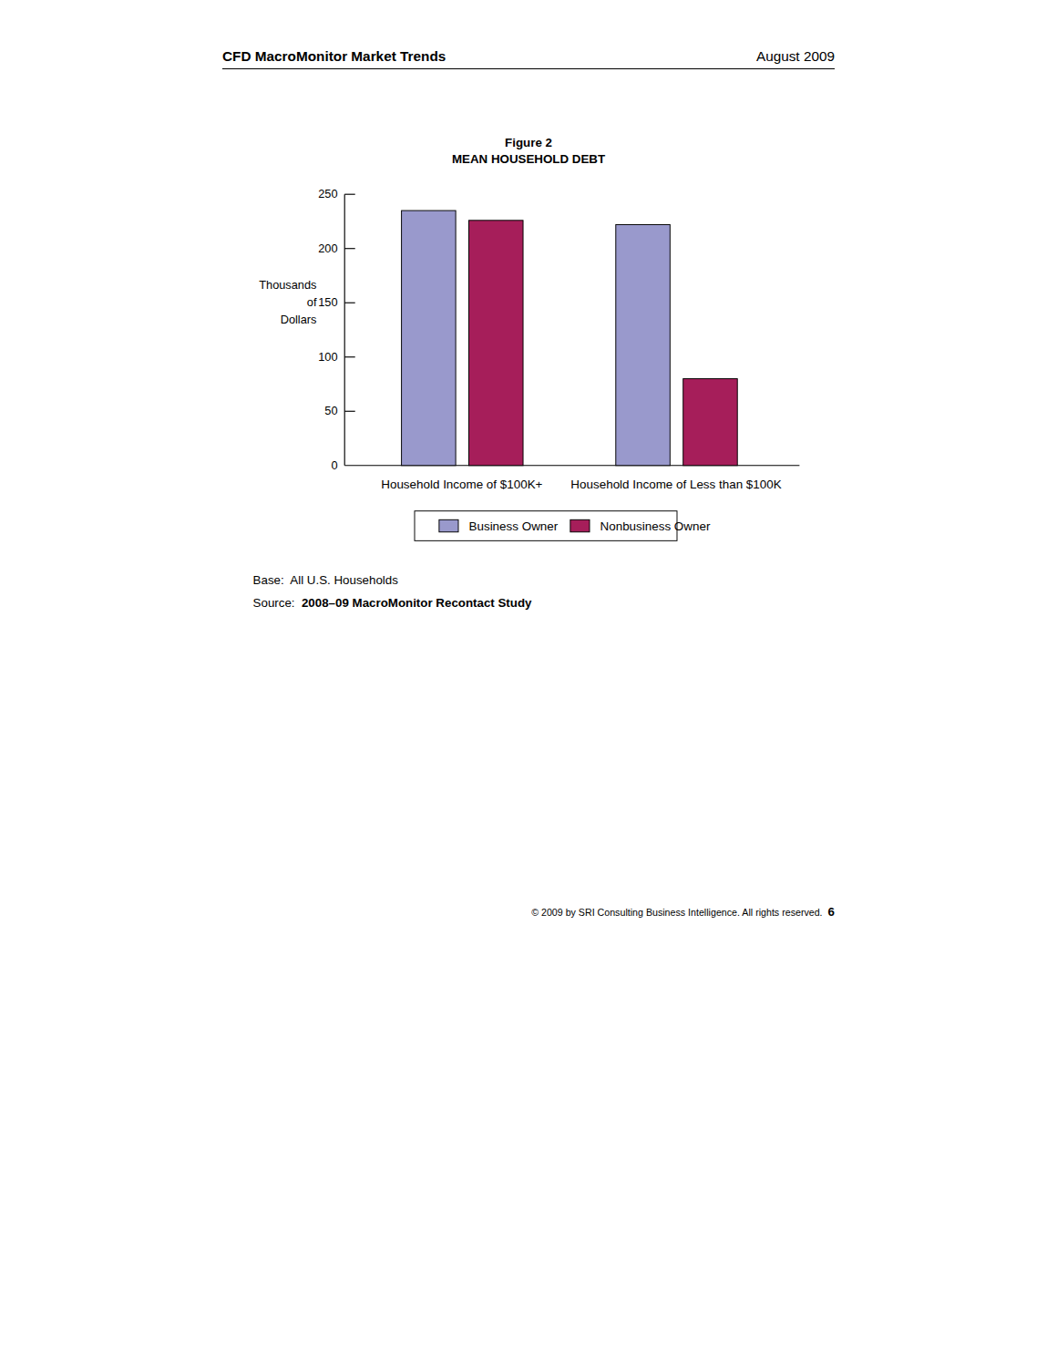CFD MacroMonitor Market Trends
August 2009
Figure 2
MEAN HOUSEHOLD DEBT
250 200 150 100 50 0 Thousands of Dollars Household Income of $100K+ Household Income of Less than $100K Business Owner Nonbusiness Owner
Base: All U.S. Households
Source: 2008–09 MacroMonitor Recontact Study
© 2009 by SRI Consulting Business Intelligence. All rights reserved.6